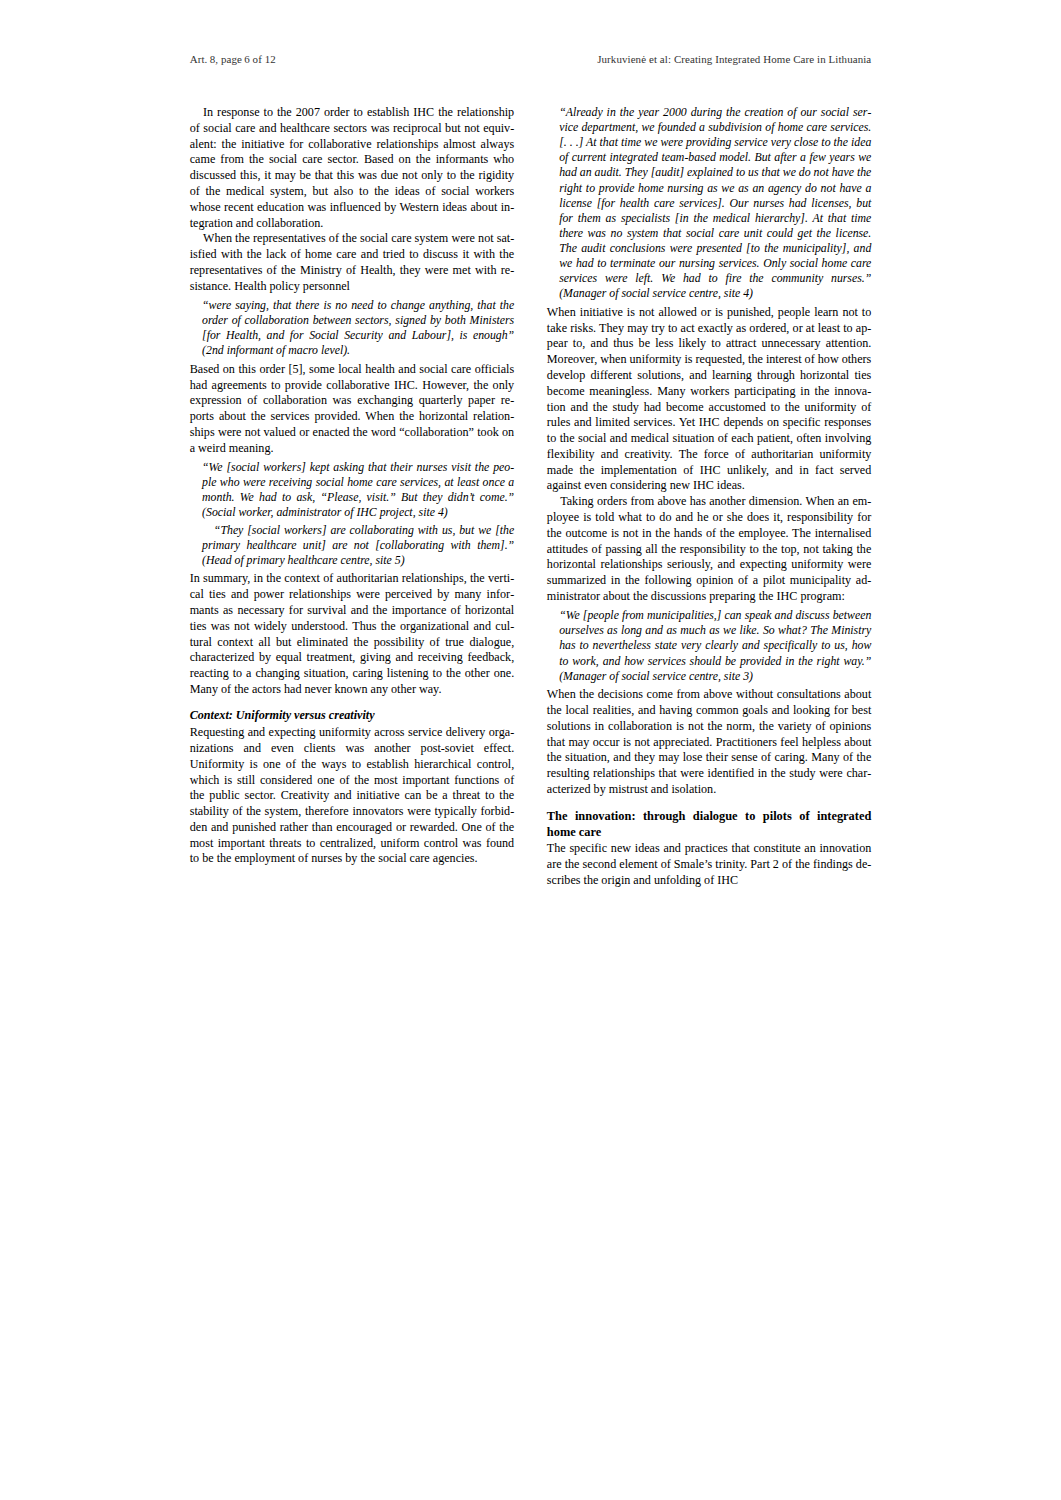Art. 8, page 6 of 12
Jurkuvienė et al: Creating Integrated Home Care in Lithuania
In response to the 2007 order to establish IHC the relationship of social care and healthcare sectors was reciprocal but not equivalent: the initiative for collaborative relationships almost always came from the social care sector. Based on the informants who discussed this, it may be that this was due not only to the rigidity of the medical system, but also to the ideas of social workers whose recent education was influenced by Western ideas about integration and collaboration.
When the representatives of the social care system were not satisfied with the lack of home care and tried to discuss it with the representatives of the Ministry of Health, they were met with resistance. Health policy personnel
“were saying, that there is no need to change anything, that the order of collaboration between sectors, signed by both Ministers [for Health, and for Social Security and Labour], is enough” (2nd informant of macro level).
Based on this order [5], some local health and social care officials had agreements to provide collaborative IHC. However, the only expression of collaboration was exchanging quarterly paper reports about the services provided. When the horizontal relationships were not valued or enacted the word “collaboration” took on a weird meaning.
“We [social workers] kept asking that their nurses visit the people who were receiving social home care services, at least once a month. We had to ask, “Please, visit.” But they didn’t come.” (Social worker, administrator of IHC project, site 4)
“They [social workers] are collaborating with us, but we [the primary healthcare unit] are not [collaborating with them].” (Head of primary healthcare centre, site 5)
In summary, in the context of authoritarian relationships, the vertical ties and power relationships were perceived by many informants as necessary for survival and the importance of horizontal ties was not widely understood. Thus the organizational and cultural context all but eliminated the possibility of true dialogue, characterized by equal treatment, giving and receiving feedback, reacting to a changing situation, caring listening to the other one. Many of the actors had never known any other way.
Context: Uniformity versus creativity
Requesting and expecting uniformity across service delivery organizations and even clients was another post-soviet effect. Uniformity is one of the ways to establish hierarchical control, which is still considered one of the most important functions of the public sector. Creativity and initiative can be a threat to the stability of the system, therefore innovators were typically forbidden and punished rather than encouraged or rewarded. One of the most important threats to centralized, uniform control was found to be the employment of nurses by the social care agencies.
“Already in the year 2000 during the creation of our social service department, we founded a subdivision of home care services. [. . .] At that time we were providing service very close to the idea of current integrated team-based model. But after a few years we had an audit. They [audit] explained to us that we do not have the right to provide home nursing as we as an agency do not have a license [for health care services]. Our nurses had licenses, but for them as specialists [in the medical hierarchy]. At that time there was no system that social care unit could get the license. The audit conclusions were presented [to the municipality], and we had to terminate our nursing services. Only social home care services were left. We had to fire the community nurses.” (Manager of social service centre, site 4)
When initiative is not allowed or is punished, people learn not to take risks. They may try to act exactly as ordered, or at least to appear to, and thus be less likely to attract unnecessary attention. Moreover, when uniformity is requested, the interest of how others develop different solutions, and learning through horizontal ties become meaningless. Many workers participating in the innovation and the study had become accustomed to the uniformity of rules and limited services. Yet IHC depends on specific responses to the social and medical situation of each patient, often involving flexibility and creativity. The force of authoritarian uniformity made the implementation of IHC unlikely, and in fact served against even considering new IHC ideas.
Taking orders from above has another dimension. When an employee is told what to do and he or she does it, responsibility for the outcome is not in the hands of the employee. The internalised attitudes of passing all the responsibility to the top, not taking the horizontal relationships seriously, and expecting uniformity were summarized in the following opinion of a pilot municipality administrator about the discussions preparing the IHC program:
“We [people from municipalities,] can speak and discuss between ourselves as long and as much as we like. So what? The Ministry has to nevertheless state very clearly and specifically to us, how to work, and how services should be provided in the right way.” (Manager of social service centre, site 3)
When the decisions come from above without consultations about the local realities, and having common goals and looking for best solutions in collaboration is not the norm, the variety of opinions that may occur is not appreciated. Practitioners feel helpless about the situation, and they may lose their sense of caring. Many of the resulting relationships that were identified in the study were characterized by mistrust and isolation.
The innovation: through dialogue to pilots of integrated home care
The specific new ideas and practices that constitute an innovation are the second element of Smale’s trinity. Part 2 of the findings describes the origin and unfolding of IHC